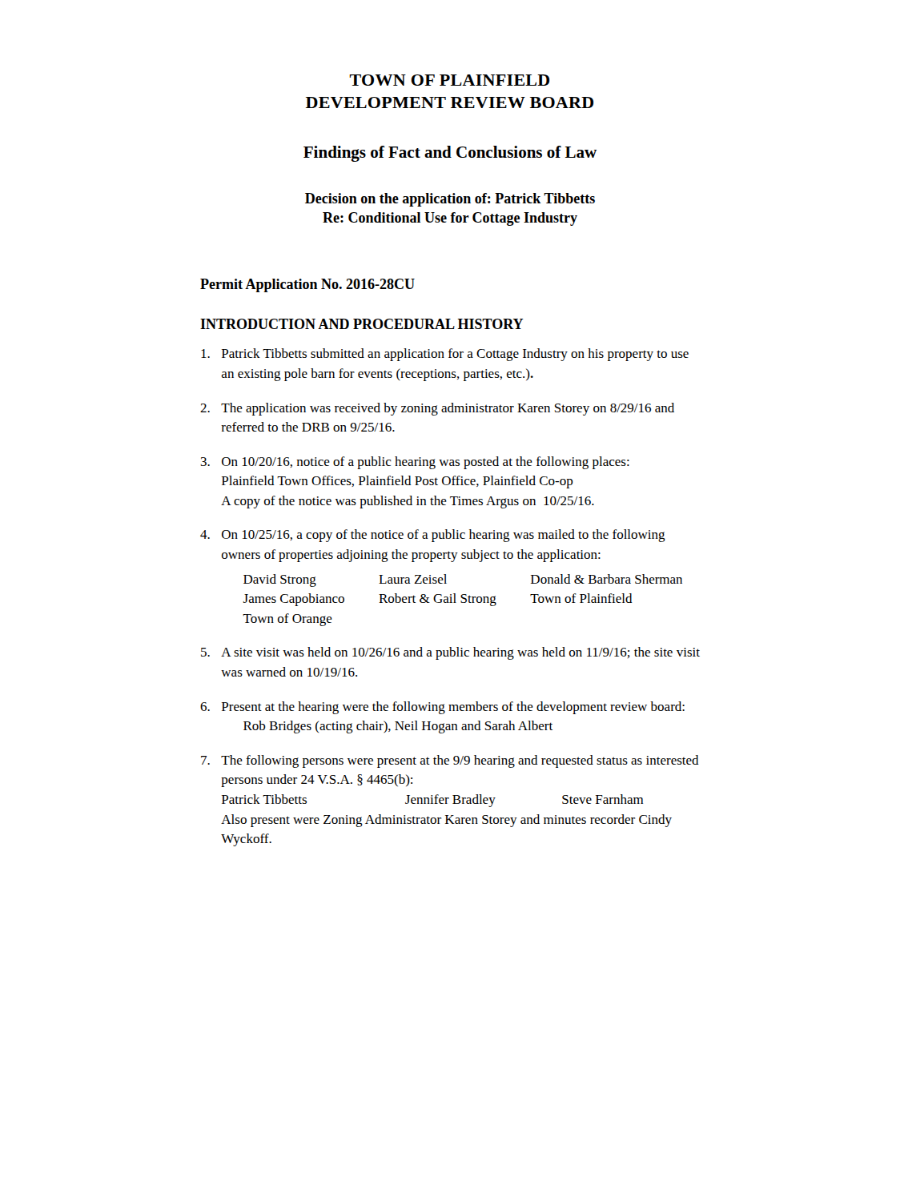TOWN OF PLAINFIELD
DEVELOPMENT REVIEW BOARD
Findings of Fact and Conclusions of Law
Decision on the application of: Patrick Tibbetts
Re: Conditional Use for Cottage Industry
Permit Application No. 2016-28CU
INTRODUCTION AND PROCEDURAL HISTORY
1. Patrick Tibbetts submitted an application for a Cottage Industry on his property to use an existing pole barn for events (receptions, parties, etc.).
2. The application was received by zoning administrator Karen Storey on 8/29/16 and referred to the DRB on 9/25/16.
3. On 10/20/16, notice of a public hearing was posted at the following places:
Plainfield Town Offices, Plainfield Post Office, Plainfield Co-op
A copy of the notice was published in the Times Argus on 10/25/16.
4. On 10/25/16, a copy of the notice of a public hearing was mailed to the following owners of properties adjoining the property subject to the application:
| David Strong | Laura Zeisel | Donald & Barbara Sherman |
| James Capobianco | Robert & Gail Strong | Town of Plainfield |
| Town of Orange | | |
5. A site visit was held on 10/26/16 and a public hearing was held on 11/9/16; the site visit was warned on 10/19/16.
6. Present at the hearing were the following members of the development review board:
Rob Bridges (acting chair), Neil Hogan and Sarah Albert
7. The following persons were present at the 9/9 hearing and requested status as interested persons under 24 V.S.A. § 4465(b):
Patrick Tibbetts Jennifer Bradley Steve Farnham
Also present were Zoning Administrator Karen Storey and minutes recorder Cindy Wyckoff.